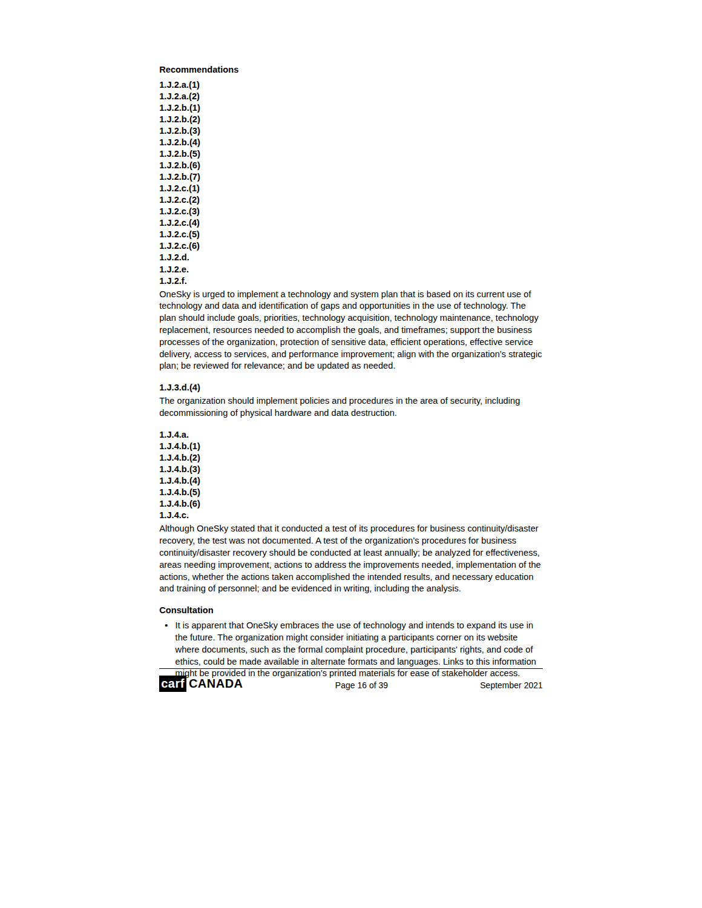Recommendations
1.J.2.a.(1)
1.J.2.a.(2)
1.J.2.b.(1)
1.J.2.b.(2)
1.J.2.b.(3)
1.J.2.b.(4)
1.J.2.b.(5)
1.J.2.b.(6)
1.J.2.b.(7)
1.J.2.c.(1)
1.J.2.c.(2)
1.J.2.c.(3)
1.J.2.c.(4)
1.J.2.c.(5)
1.J.2.c.(6)
1.J.2.d.
1.J.2.e.
1.J.2.f.
OneSky is urged to implement a technology and system plan that is based on its current use of technology and data and identification of gaps and opportunities in the use of technology. The plan should include goals, priorities, technology acquisition, technology maintenance, technology replacement, resources needed to accomplish the goals, and timeframes; support the business processes of the organization, protection of sensitive data, efficient operations, effective service delivery, access to services, and performance improvement; align with the organization’s strategic plan; be reviewed for relevance; and be updated as needed.
1.J.3.d.(4)
The organization should implement policies and procedures in the area of security, including decommissioning of physical hardware and data destruction.
1.J.4.a.
1.J.4.b.(1)
1.J.4.b.(2)
1.J.4.b.(3)
1.J.4.b.(4)
1.J.4.b.(5)
1.J.4.b.(6)
1.J.4.c.
Although OneSky stated that it conducted a test of its procedures for business continuity/disaster recovery, the test was not documented. A test of the organization's procedures for business continuity/disaster recovery should be conducted at least annually; be analyzed for effectiveness, areas needing improvement, actions to address the improvements needed, implementation of the actions, whether the actions taken accomplished the intended results, and necessary education and training of personnel; and be evidenced in writing, including the analysis.
Consultation
It is apparent that OneSky embraces the use of technology and intends to expand its use in the future. The organization might consider initiating a participants corner on its website where documents, such as the formal complaint procedure, participants' rights, and code of ethics, could be made available in alternate formats and languages. Links to this information might be provided in the organization's printed materials for ease of stakeholder access.
carf CANADA
Page 16 of 39
September 2021